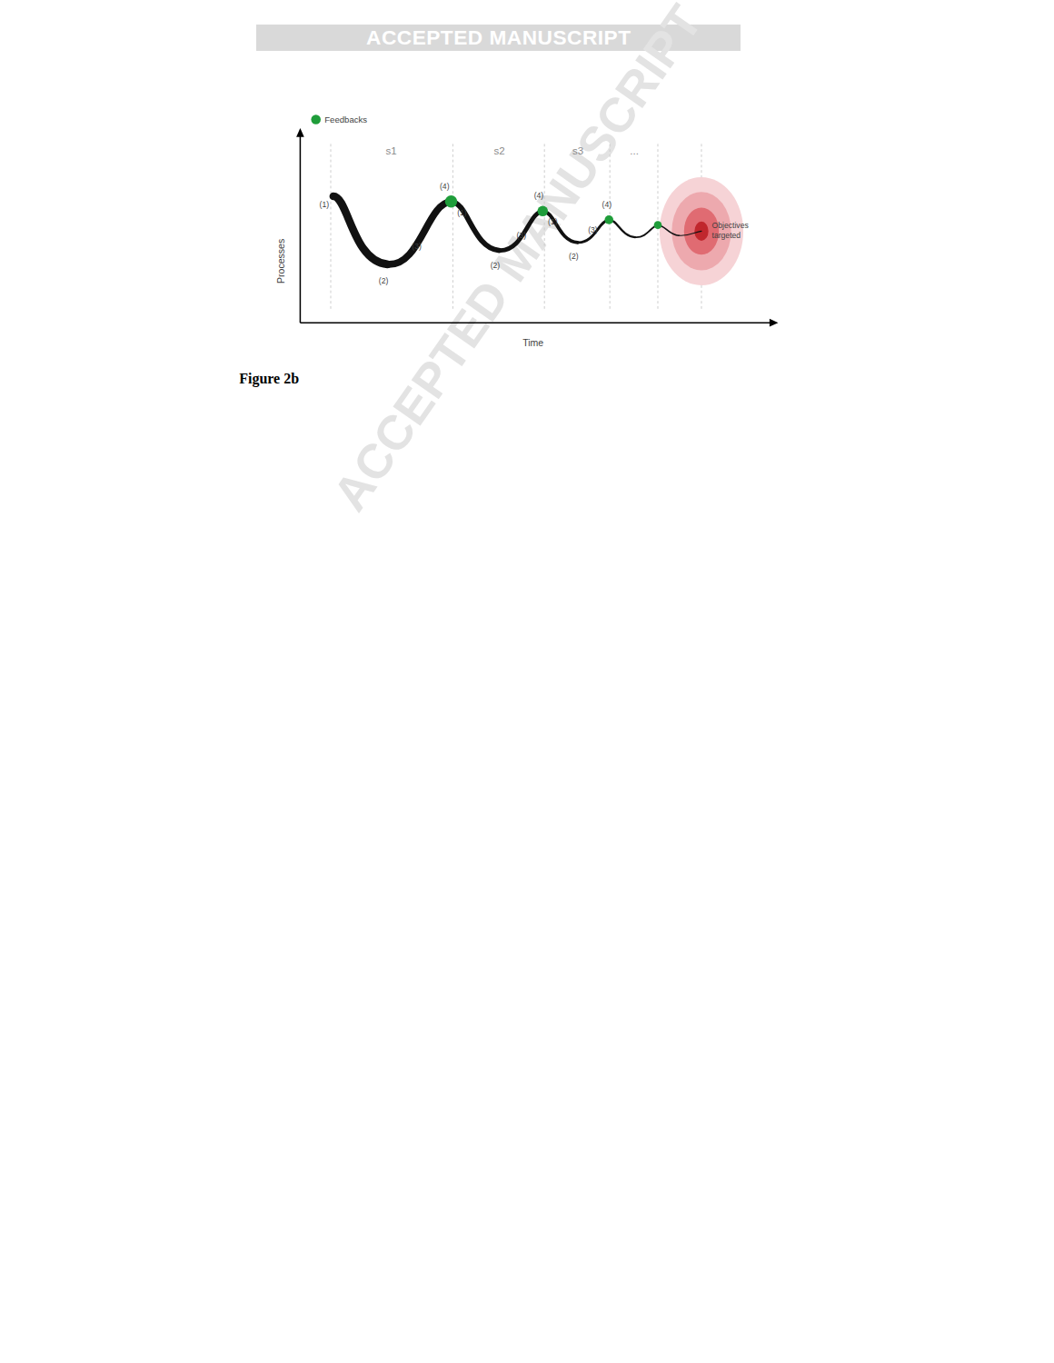ACCEPTED MANUSCRIPT
ACCEPTED MANUSCRIPT
Processes Time Feedbacks s1 s2 s3 ... (1) (2) (3) (4) (1) (2) (3) (4) (1) (2) (3) (4) Objectives targeted
Figure 2b